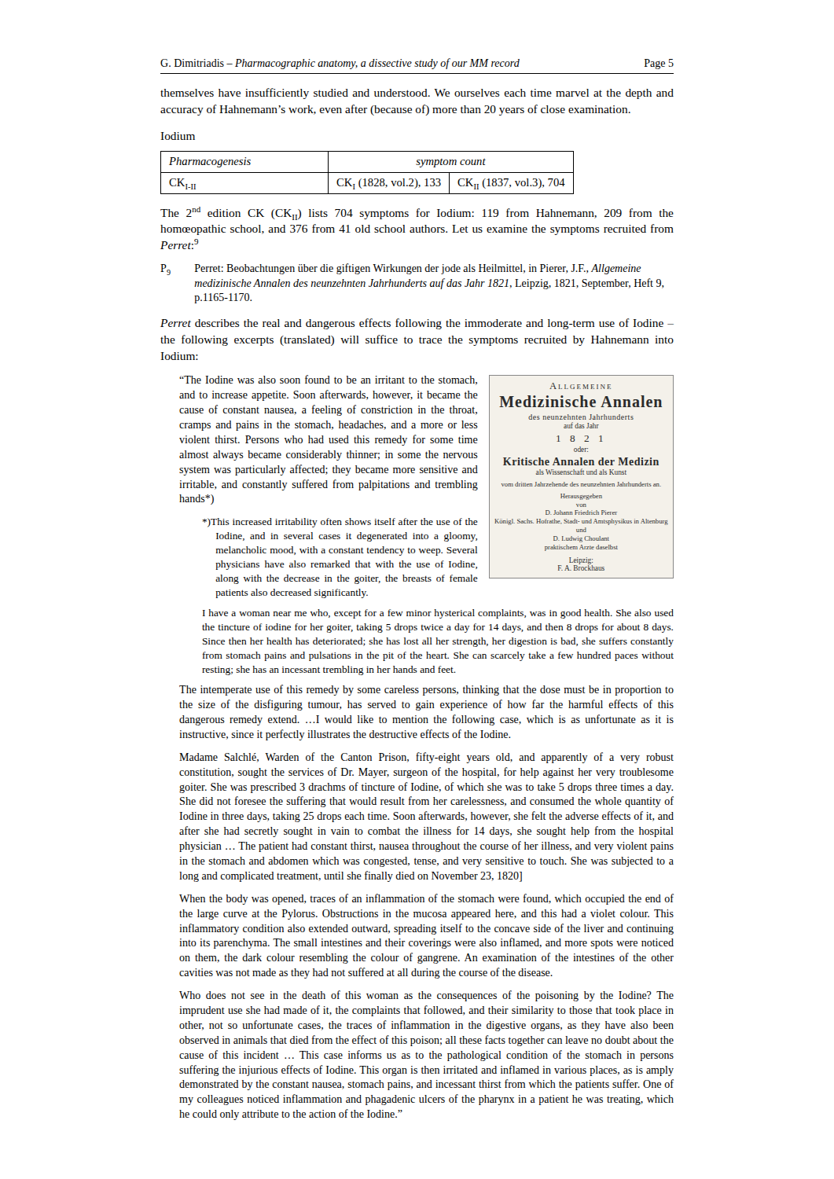G. Dimitriadis – Pharmacographic anatomy, a dissective study of our MM record
Page 5
themselves have insufficiently studied and understood. We ourselves each time marvel at the depth and accuracy of Hahnemann’s work, even after (because of) more than 20 years of close examination.
Iodium
| Pharmacogenesis | symptom count |
| CK I-II | CK I (1828, vol.2), 133 | CK II (1837, vol.3), 704 |
The 2nd edition CK (CKII) lists 704 symptoms for Iodium: 119 from Hahnemann, 209 from the homœopathic school, and 376 from 41 old school authors. Let us examine the symptoms recruited from Perret:9
P9
Perret: Beobachtungen über die giftigen Wirkungen der jode als Heilmittel, in Pierer, J.F., Allgemeine medizinische Annalen des neunzehnten Jahrhunderts auf das Jahr 1821, Leipzig, 1821, September, Heft 9, p.1165-1170.
Perret describes the real and dangerous effects following the immoderate and long-term use of Iodine – the following excerpts (translated) will suffice to trace the symptoms recruited by Hahnemann into Iodium:
Allgemeine
Medizinische Annalen
des neunzehnten Jahrhunderts
auf das Jahr
1 8 2 1
oder:
Kritische Annalen der Medizin
als Wissenschaft und als Kunst
vom dritten Jahrzehende des neunzehnten Jahrhunderts an.
Herausgegeben
von
D. Johann Friedrich Pierer
Königl. Sachs. Hofrathe, Stadt- und Amtsphysikus in Altenburg
und
D. Ludwig Choulant
praktischem Arzte daselbst
Leipzig:
F. A. Brockhaus
“The Iodine was also soon found to be an irritant to the stomach, and to increase appetite. Soon afterwards, however, it became the cause of constant nausea, a feeling of constriction in the throat, cramps and pains in the stomach, headaches, and a more or less violent thirst. Persons who had used this remedy for some time almost always became considerably thinner; in some the nervous system was particularly affected; they became more sensitive and irritable, and constantly suffered from palpitations and trembling hands*)
*)This increased irritability often shows itself after the use of the Iodine, and in several cases it degenerated into a gloomy, melancholic mood, with a constant tendency to weep. Several physicians have also remarked that with the use of Iodine, along with the decrease in the goiter, the breasts of female patients also decreased significantly.
I have a woman near me who, except for a few minor hysterical complaints, was in good health. She also used the tincture of iodine for her goiter, taking 5 drops twice a day for 14 days, and then 8 drops for about 8 days. Since then her health has deteriorated; she has lost all her strength, her digestion is bad, she suffers constantly from stomach pains and pulsations in the pit of the heart. She can scarcely take a few hundred paces without resting; she has an incessant trembling in her hands and feet.
The intemperate use of this remedy by some careless persons, thinking that the dose must be in proportion to the size of the disfiguring tumour, has served to gain experience of how far the harmful effects of this dangerous remedy extend. …I would like to mention the following case, which is as unfortunate as it is instructive, since it perfectly illustrates the destructive effects of the Iodine.
Madame Salchlé, Warden of the Canton Prison, fifty-eight years old, and apparently of a very robust constitution, sought the services of Dr. Mayer, surgeon of the hospital, for help against her very troublesome goiter. She was prescribed 3 drachms of tincture of Iodine, of which she was to take 5 drops three times a day. She did not foresee the suffering that would result from her carelessness, and consumed the whole quantity of Iodine in three days, taking 25 drops each time. Soon afterwards, however, she felt the adverse effects of it, and after she had secretly sought in vain to combat the illness for 14 days, she sought help from the hospital physician … The patient had constant thirst, nausea throughout the course of her illness, and very violent pains in the stomach and abdomen which was congested, tense, and very sensitive to touch. She was subjected to a long and complicated treatment, until she finally died on November 23, 1820]
When the body was opened, traces of an inflammation of the stomach were found, which occupied the end of the large curve at the Pylorus. Obstructions in the mucosa appeared here, and this had a violet colour. This inflammatory condition also extended outward, spreading itself to the concave side of the liver and continuing into its parenchyma. The small intestines and their coverings were also inflamed, and more spots were noticed on them, the dark colour resembling the colour of gangrene. An examination of the intestines of the other cavities was not made as they had not suffered at all during the course of the disease.
Who does not see in the death of this woman as the consequences of the poisoning by the Iodine? The imprudent use she had made of it, the complaints that followed, and their similarity to those that took place in other, not so unfortunate cases, the traces of inflammation in the digestive organs, as they have also been observed in animals that died from the effect of this poison; all these facts together can leave no doubt about the cause of this incident … This case informs us as to the pathological condition of the stomach in persons suffering the injurious effects of Iodine. This organ is then irritated and inflamed in various places, as is amply demonstrated by the constant nausea, stomach pains, and incessant thirst from which the patients suffer. One of my colleagues noticed inflammation and phagadenic ulcers of the pharynx in a patient he was treating, which he could only attribute to the action of the Iodine.”